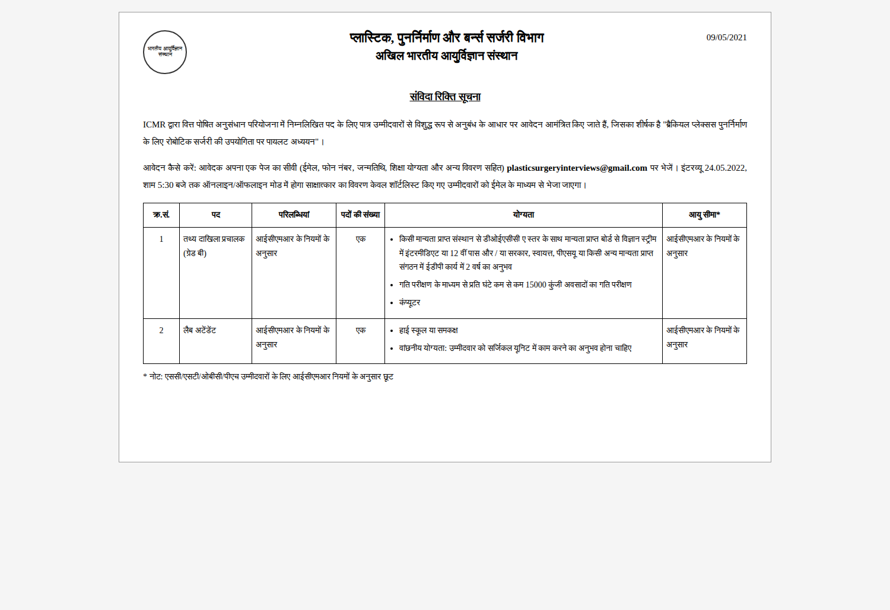भारतीय आयुर्विज्ञान संस्थान
प्लास्टिक, पुनर्निर्माण और बर्न्स सर्जरी विभाग
अखिल भारतीय आयुर्विज्ञान संस्थान
09/05/2021
संविदा रिक्ति सूचना
ICMR द्वारा वित्त पोषित अनुसंधान परियोजना में निम्नलिखित पद के लिए पात्र उम्मीदवारों से विशुद्ध रूप से अनुबंध के आधार पर आवेदन आमंत्रित किए जाते हैं, जिसका शीर्षक है "ब्रैकियल प्लेक्सस पुनर्निर्माण के लिए रोबोटिक सर्जरी की उपयोगिता पर पायलट अध्ययन"।
आवेदन कैसे करें: आवेदक अपना एक पेज का सीवी (ईमेल, फोन नंबर, जन्मतिथि, शिक्षा योग्यता और अन्य विवरण सहित) plasticsurgeryinterviews@gmail.com पर भेजें। इंटरव्यू 24.05.2022, शाम 5:30 बजे तक ऑनलाइन/ऑफलाइन मोड में होगा साक्षात्कार का विवरण केवल शॉर्टलिस्ट किए गए उम्मीदवारों को ईमेल के माध्यम से भेजा जाएगा।
| क्र.सं. | पद | परिलब्धियां | पदों की संख्या | योग्यता | आयु सीमा* |
| --- | --- | --- | --- | --- | --- |
| 1 | तथ्य दाखिला प्रचालक (ग्रेड बी) | आईसीएमआर के नियमों के अनुसार | एक | किसी मान्यता प्राप्त संस्थान से डीओईएसीसी ए स्तर के साथ मान्यता प्राप्त बोर्ड से विज्ञान स्ट्रीम में इंटरमीडिएट या 12 वीं पास और / या सरकार, स्वायत्त, पीएसयू या किसी अन्य मान्यता प्राप्त संगठन में ईडीपी कार्य में 2 वर्ष का अनुभव गति परीक्षण के माध्यम से प्रति घंटे कम से कम 15000 कुंजी अवसादों का गति परीक्षण कंप्यूटर | आईसीएमआर के नियमों के अनुसार |
| 2 | लैब अटेंडेंट | आईसीएमआर के नियमों के अनुसार | एक | हाई स्कूल या समकक्ष वांछनीय योग्यता: उम्मीदवार को सर्जिकल यूनिट में काम करने का अनुभव होना चाहिए | आईसीएमआर के नियमों के अनुसार |
* नोट: एससी/एसटी/ओबीसी/पीएच उम्मीदवारों के लिए आईसीएमआर नियमों के अनुसार छूट